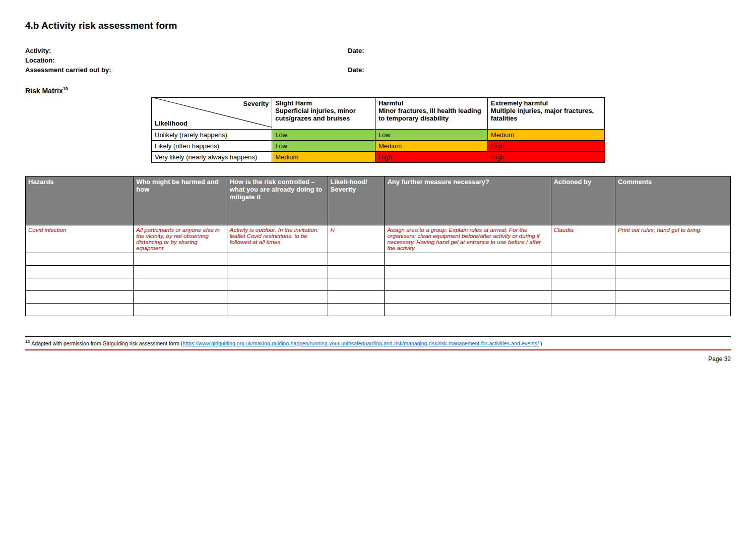4.b Activity risk assessment form
Activity:
Date:
Location:
Assessment carried out by:
Date:
Risk Matrix10
| Severity Likelihood | Slight Harm Superficial injuries, minor cuts/grazes and bruises | Harmful Minor fractures, ill health leading to temporary disability | Extremely harmful Multiple injuries, major fractures, fatalities |
| Unlikely (rarely happens) | Low | Low | Medium |
| Likely (often happens) | Low | Medium | High |
| Very likely (nearly always happens) | Medium | High | High |
| Hazards | Who might be harmed and how | How is the risk controlled – what you are already doing to mitigate it | Likeli-hood/ Severity | Any further measure necessary? | Actioned by | Comments |
| --- | --- | --- | --- | --- | --- | --- |
| Covid infection | All participants or anyone else in the vicinity, by not observing distancing or by sharing equipment. | Activity is outdoor. In the invitation: leaflet Covid restrictions. to be followed at all times | H | Assign area to a group. Explain rules at arrival. For the organisers: clean equipment before/after activity or during if necessary. Having hand gel at entrance to use before / after the activity. | Claudia | Print out rules; hand gel to bring. |
10 Adapted with permission from Girlguiding risk assessment form (https://www.girlguiding.org.uk/making-guiding-happen/running-your-unit/safeguarding-and-risk/managing-risk/risk-management-for-activities-and-events/ )
Page 32